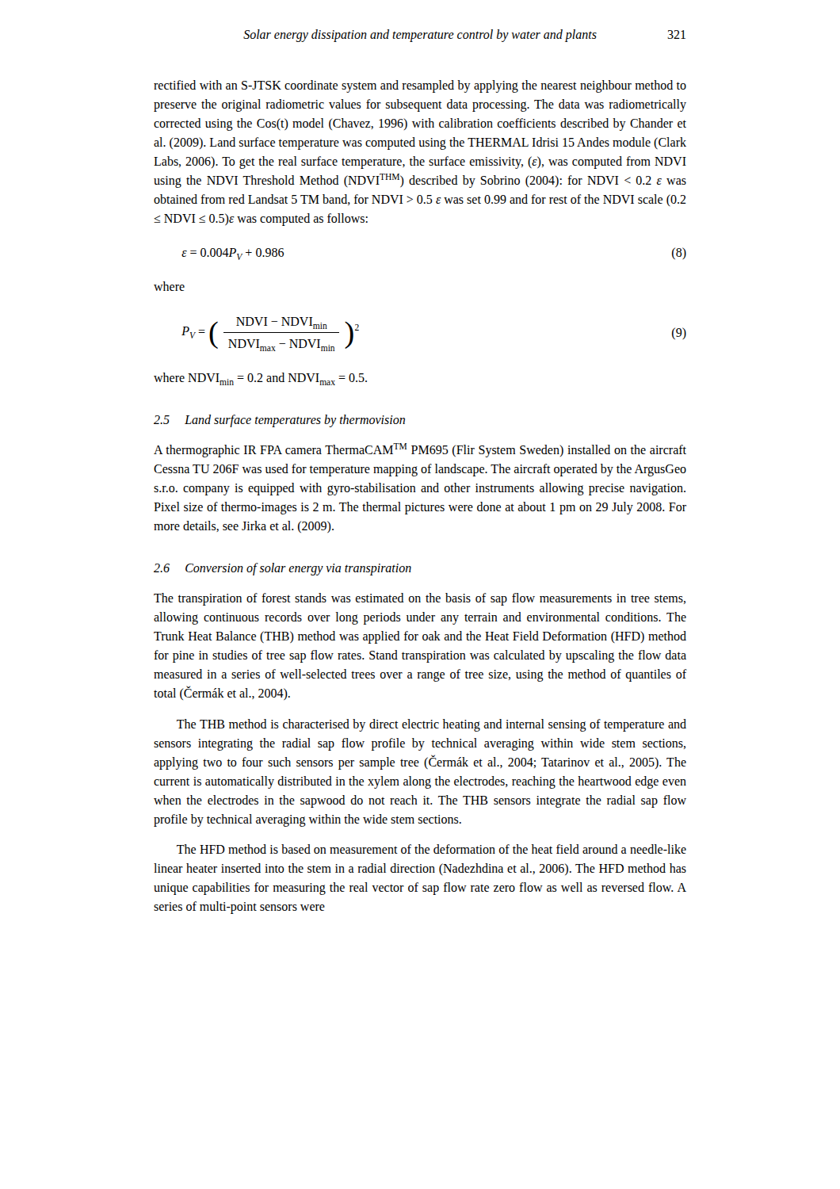Solar energy dissipation and temperature control by water and plants 321
rectified with an S-JTSK coordinate system and resampled by applying the nearest neighbour method to preserve the original radiometric values for subsequent data processing. The data was radiometrically corrected using the Cos(t) model (Chavez, 1996) with calibration coefficients described by Chander et al. (2009). Land surface temperature was computed using the THERMAL Idrisi 15 Andes module (Clark Labs, 2006). To get the real surface temperature, the surface emissivity, (ε), was computed from NDVI using the NDVI Threshold Method (NDVITHM) described by Sobrino (2004): for NDVI < 0.2 ε was obtained from red Landsat 5 TM band, for NDVI > 0.5 ε was set 0.99 and for rest of the NDVI scale (0.2 ≤ NDVI ≤ 0.5)ε was computed as follows:
ε = 0.004PV + 0.986
(8)
where
PV = ( NDVI − NDVImin NDVImax − NDVImin ) 2
(9)
where NDVImin = 0.2 and NDVImax = 0.5.
2.5 Land surface temperatures by thermovision
A thermographic IR FPA camera ThermaCAMTM PM695 (Flir System Sweden) installed on the aircraft Cessna TU 206F was used for temperature mapping of landscape. The aircraft operated by the ArgusGeo s.r.o. company is equipped with gyro-stabilisation and other instruments allowing precise navigation. Pixel size of thermo-images is 2 m. The thermal pictures were done at about 1 pm on 29 July 2008. For more details, see Jirka et al. (2009).
2.6 Conversion of solar energy via transpiration
The transpiration of forest stands was estimated on the basis of sap flow measurements in tree stems, allowing continuous records over long periods under any terrain and environmental conditions. The Trunk Heat Balance (THB) method was applied for oak and the Heat Field Deformation (HFD) method for pine in studies of tree sap flow rates. Stand transpiration was calculated by upscaling the flow data measured in a series of well-selected trees over a range of tree size, using the method of quantiles of total (Čermák et al., 2004).
The THB method is characterised by direct electric heating and internal sensing of temperature and sensors integrating the radial sap flow profile by technical averaging within wide stem sections, applying two to four such sensors per sample tree (Čermák et al., 2004; Tatarinov et al., 2005). The current is automatically distributed in the xylem along the electrodes, reaching the heartwood edge even when the electrodes in the sapwood do not reach it. The THB sensors integrate the radial sap flow profile by technical averaging within the wide stem sections.
The HFD method is based on measurement of the deformation of the heat field around a needle-like linear heater inserted into the stem in a radial direction (Nadezhdina et al., 2006). The HFD method has unique capabilities for measuring the real vector of sap flow rate zero flow as well as reversed flow. A series of multi-point sensors were